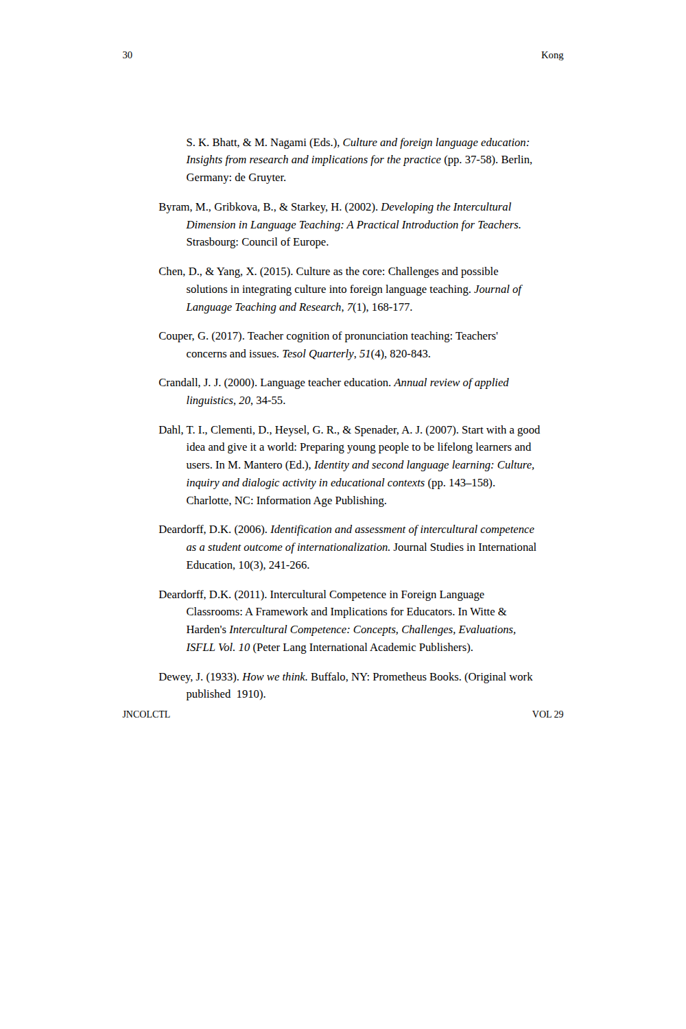30 Kong
S. K. Bhatt, & M. Nagami (Eds.), Culture and foreign language education: Insights from research and implications for the practice (pp. 37-58). Berlin, Germany: de Gruyter.
Byram, M., Gribkova, B., & Starkey, H. (2002). Developing the Intercultural Dimension in Language Teaching: A Practical Introduction for Teachers. Strasbourg: Council of Europe.
Chen, D., & Yang, X. (2015). Culture as the core: Challenges and possible solutions in integrating culture into foreign language teaching. Journal of Language Teaching and Research, 7(1), 168-177.
Couper, G. (2017). Teacher cognition of pronunciation teaching: Teachers' concerns and issues. Tesol Quarterly, 51(4), 820-843.
Crandall, J. J. (2000). Language teacher education. Annual review of applied linguistics, 20, 34-55.
Dahl, T. I., Clementi, D., Heysel, G. R., & Spenader, A. J. (2007). Start with a good idea and give it a world: Preparing young people to be lifelong learners and users. In M. Mantero (Ed.), Identity and second language learning: Culture, inquiry and dialogic activity in educational contexts (pp. 143–158). Charlotte, NC: Information Age Publishing.
Deardorff, D.K. (2006). Identification and assessment of intercultural competence as a student outcome of internationalization. Journal Studies in International Education, 10(3), 241-266.
Deardorff, D.K. (2011). Intercultural Competence in Foreign Language Classrooms: A Framework and Implications for Educators. In Witte & Harden's Intercultural Competence: Concepts, Challenges, Evaluations, ISFLL Vol. 10 (Peter Lang International Academic Publishers).
Dewey, J. (1933). How we think. Buffalo, NY: Prometheus Books. (Original work published 1910).
JNCOLCTL VOL 29